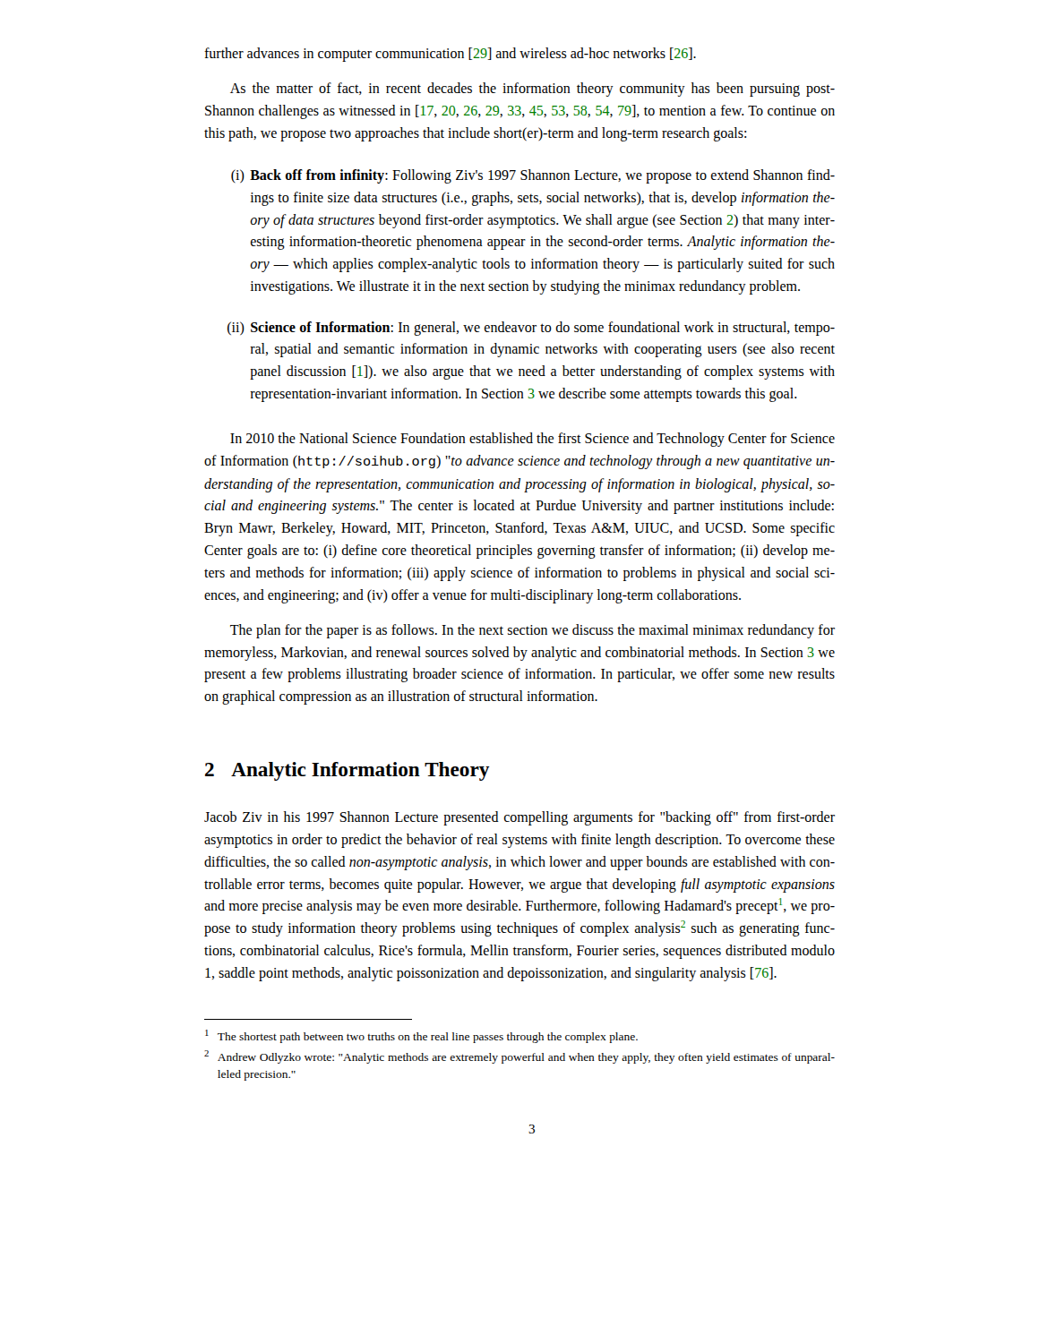further advances in computer communication [29] and wireless ad-hoc networks [26].
As the matter of fact, in recent decades the information theory community has been pursuing post-Shannon challenges as witnessed in [17, 20, 26, 29, 33, 45, 53, 58, 54, 79], to mention a few. To continue on this path, we propose two approaches that include short(er)-term and long-term research goals:
Back off from infinity: Following Ziv's 1997 Shannon Lecture, we propose to extend Shannon findings to finite size data structures (i.e., graphs, sets, social networks), that is, develop information theory of data structures beyond first-order asymptotics. We shall argue (see Section 2) that many interesting information-theoretic phenomena appear in the second-order terms. Analytic information theory — which applies complex-analytic tools to information theory — is particularly suited for such investigations. We illustrate it in the next section by studying the minimax redundancy problem.
Science of Information: In general, we endeavor to do some foundational work in structural, temporal, spatial and semantic information in dynamic networks with cooperating users (see also recent panel discussion [1]). we also argue that we need a better understanding of complex systems with representation-invariant information. In Section 3 we describe some attempts towards this goal.
In 2010 the National Science Foundation established the first Science and Technology Center for Science of Information (http://soihub.org) "to advance science and technology through a new quantitative understanding of the representation, communication and processing of information in biological, physical, social and engineering systems." The center is located at Purdue University and partner institutions include: Bryn Mawr, Berkeley, Howard, MIT, Princeton, Stanford, Texas A&M, UIUC, and UCSD. Some specific Center goals are to: (i) define core theoretical principles governing transfer of information; (ii) develop meters and methods for information; (iii) apply science of information to problems in physical and social sciences, and engineering; and (iv) offer a venue for multi-disciplinary long-term collaborations.
The plan for the paper is as follows. In the next section we discuss the maximal minimax redundancy for memoryless, Markovian, and renewal sources solved by analytic and combinatorial methods. In Section 3 we present a few problems illustrating broader science of information. In particular, we offer some new results on graphical compression as an illustration of structural information.
2 Analytic Information Theory
Jacob Ziv in his 1997 Shannon Lecture presented compelling arguments for "backing off" from first-order asymptotics in order to predict the behavior of real systems with finite length description. To overcome these difficulties, the so called non-asymptotic analysis, in which lower and upper bounds are established with controllable error terms, becomes quite popular. However, we argue that developing full asymptotic expansions and more precise analysis may be even more desirable. Furthermore, following Hadamard's precept1, we propose to study information theory problems using techniques of complex analysis2 such as generating functions, combinatorial calculus, Rice's formula, Mellin transform, Fourier series, sequences distributed modulo 1, saddle point methods, analytic poissonization and depoissonization, and singularity analysis [76].
1 The shortest path between two truths on the real line passes through the complex plane.
2 Andrew Odlyzko wrote: "Analytic methods are extremely powerful and when they apply, they often yield estimates of unparalleled precision."
3